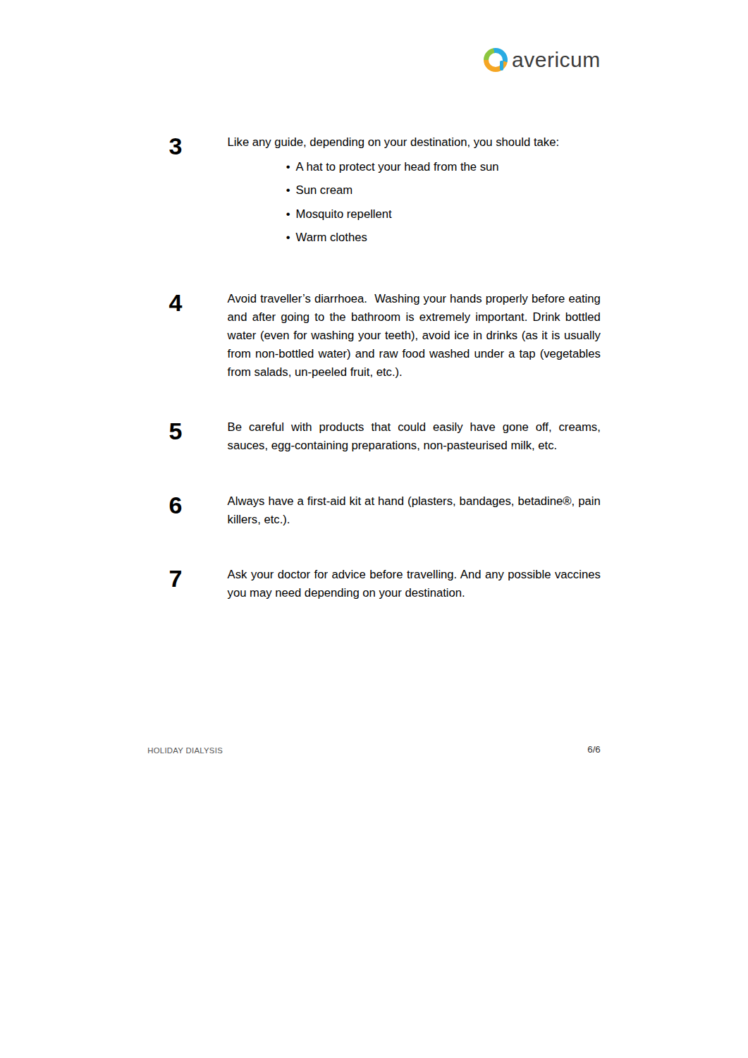avericum
3
Like any guide, depending on your destination, you should take:
A hat to protect your head from the sun
Sun cream
Mosquito repellent
Warm clothes
4
Avoid traveller’s diarrhoea. Washing your hands properly before eating and after going to the bathroom is extremely important. Drink bottled water (even for washing your teeth), avoid ice in drinks (as it is usually from non-bottled water) and raw food washed under a tap (vegetables from salads, un-peeled fruit, etc.).
5
Be careful with products that could easily have gone off, creams, sauces, egg-containing preparations, non-pasteurised milk, etc.
6
Always have a first-aid kit at hand (plasters, bandages, betadine®, pain killers, etc.).
7
Ask your doctor for advice before travelling. And any possible vaccines you may need depending on your destination.
HOLIDAY DIALYSIS
6/6